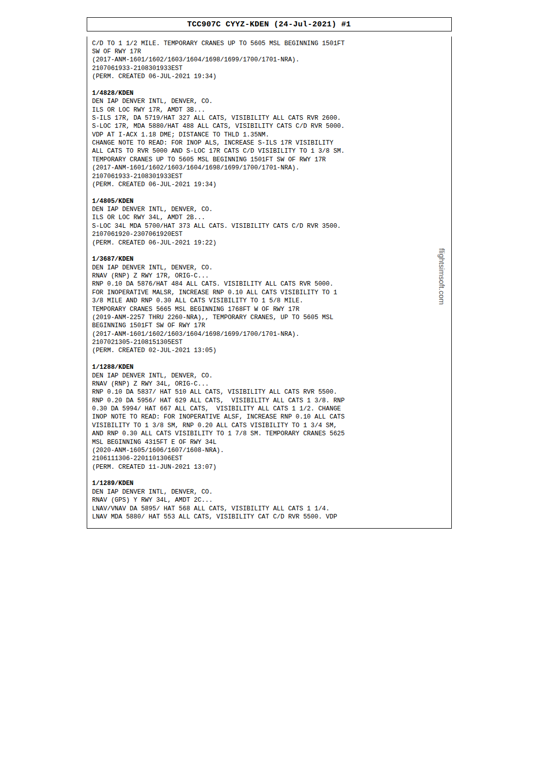TCC907C CYYZ-KDEN (24-Jul-2021) #1
C/D TO 1 1/2 MILE. TEMPORARY CRANES UP TO 5605 MSL BEGINNING 1501FT SW OF RWY 17R (2017-ANM-1601/1602/1603/1604/1698/1699/1700/1701-NRA). 2107061933-2108301933EST (PERM. CREATED 06-JUL-2021 19:34) 1/4828/KDEN DEN IAP DENVER INTL, DENVER, CO. ILS OR LOC RWY 17R, AMDT 3B... S-ILS 17R, DA 5719/HAT 327 ALL CATS, VISIBILITY ALL CATS RVR 2600. S-LOC 17R, MDA 5880/HAT 488 ALL CATS, VISIBILITY CATS C/D RVR 5000. VDP AT I-ACX 1.18 DME; DISTANCE TO THLD 1.35NM. CHANGE NOTE TO READ: FOR INOP ALS, INCREASE S-ILS 17R VISIBILITY ALL CATS TO RVR 5000 AND S-LOC 17R CATS C/D VISIBILITY TO 1 3/8 SM. TEMPORARY CRANES UP TO 5605 MSL BEGINNING 1501FT SW OF RWY 17R (2017-ANM-1601/1602/1603/1604/1698/1699/1700/1701-NRA). 2107061933-2108301933EST (PERM. CREATED 06-JUL-2021 19:34) 1/4805/KDEN DEN IAP DENVER INTL, DENVER, CO. ILS OR LOC RWY 34L, AMDT 2B... S-LOC 34L MDA 5700/HAT 373 ALL CATS. VISIBILITY CATS C/D RVR 3500. 2107061920-2307061920EST (PERM. CREATED 06-JUL-2021 19:22) 1/3687/KDEN DEN IAP DENVER INTL, DENVER, CO. RNAV (RNP) Z RWY 17R, ORIG-C... RNP 0.10 DA 5876/HAT 484 ALL CATS. VISIBILITY ALL CATS RVR 5000. FOR INOPERATIVE MALSR, INCREASE RNP 0.10 ALL CATS VISIBILITY TO 1 3/8 MILE AND RNP 0.30 ALL CATS VISIBILITY TO 1 5/8 MILE. TEMPORARY CRANES 5665 MSL BEGINNING 1768FT W OF RWY 17R (2019-ANM-2257 THRU 2260-NRA),, TEMPORARY CRANES, UP TO 5605 MSL BEGINNING 1501FT SW OF RWY 17R (2017-ANM-1601/1602/1603/1604/1698/1699/1700/1701-NRA). 2107021305-2108151305EST (PERM. CREATED 02-JUL-2021 13:05) 1/1288/KDEN DEN IAP DENVER INTL, DENVER, CO. RNAV (RNP) Z RWY 34L, ORIG-C... RNP 0.10 DA 5837/ HAT 510 ALL CATS, VISIBILITY ALL CATS RVR 5500. RNP 0.20 DA 5956/ HAT 629 ALL CATS, VISIBILITY ALL CATS 1 3/8. RNP 0.30 DA 5994/ HAT 667 ALL CATS, VISIBILITY ALL CATS 1 1/2. CHANGE INOP NOTE TO READ: FOR INOPERATIVE ALSF, INCREASE RNP 0.10 ALL CATS VISIBILITY TO 1 3/8 SM, RNP 0.20 ALL CATS VISIBILITY TO 1 3/4 SM, AND RNP 0.30 ALL CATS VISIBILITY TO 1 7/8 SM. TEMPORARY CRANES 5625 MSL BEGINNING 4315FT E OF RWY 34L (2020-ANM-1605/1606/1607/1608-NRA). 2106111306-2201101306EST (PERM. CREATED 11-JUN-2021 13:07) 1/1289/KDEN DEN IAP DENVER INTL, DENVER, CO. RNAV (GPS) Y RWY 34L, AMDT 2C... LNAV/VNAV DA 5895/ HAT 568 ALL CATS, VISIBILITY ALL CATS 1 1/4. LNAV MDA 5880/ HAT 553 ALL CATS, VISIBILITY CAT C/D RVR 5500. VDP
flightsimsoft.com